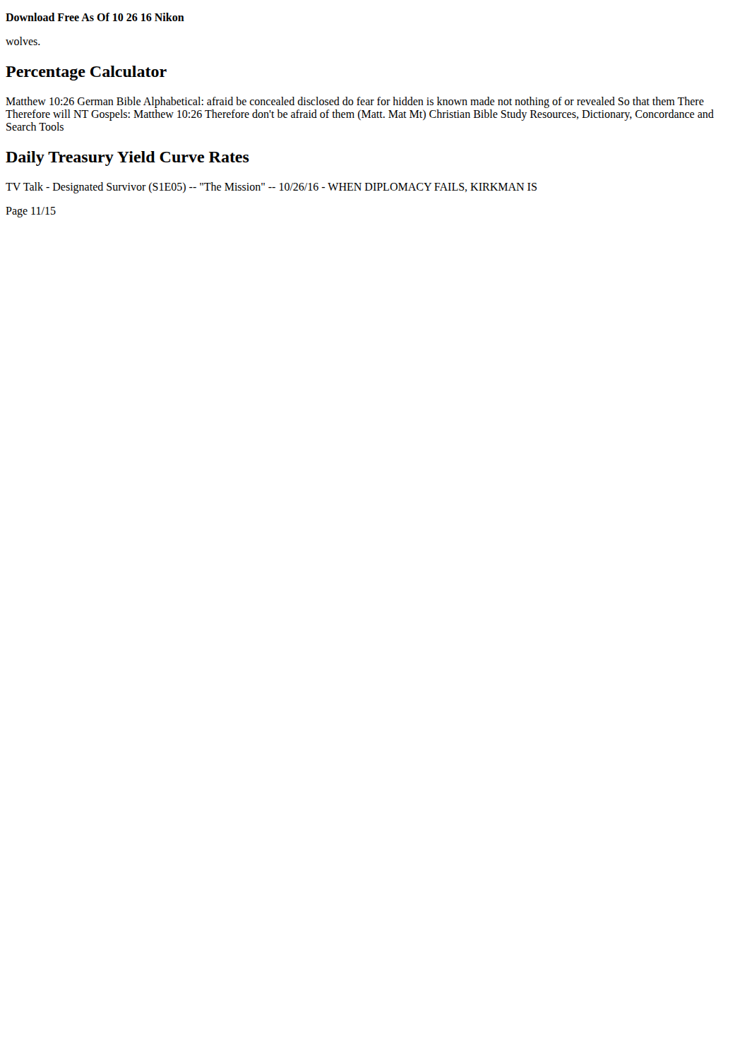Download Free As Of 10 26 16 Nikon
wolves.
Percentage Calculator
Matthew 10:26 German Bible Alphabetical: afraid be concealed disclosed do fear for hidden is known made not nothing of or revealed So that them There Therefore will NT Gospels: Matthew 10:26 Therefore don't be afraid of them (Matt. Mat Mt) Christian Bible Study Resources, Dictionary, Concordance and Search Tools
Daily Treasury Yield Curve Rates
TV Talk - Designated Survivor (S1E05) -- "The Mission" -- 10/26/16 - WHEN DIPLOMACY FAILS, KIRKMAN IS
Page 11/15